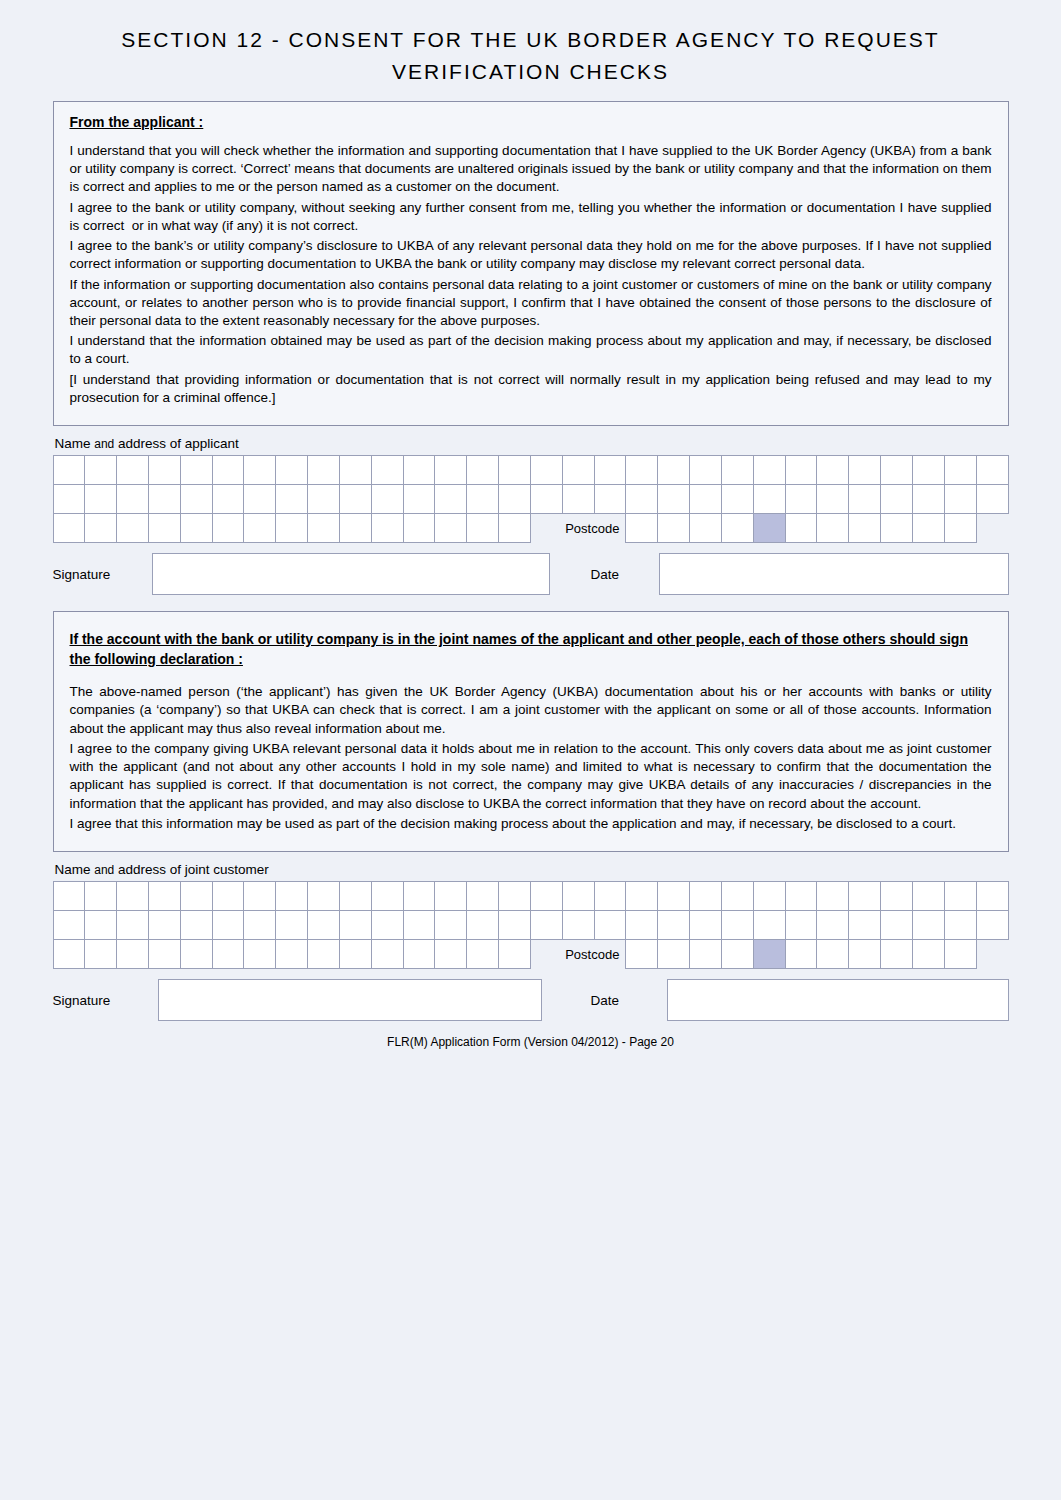SECTION 12 - CONSENT FOR THE UK BORDER AGENCY TO REQUEST VERIFICATION CHECKS
From the applicant :
I understand that you will check whether the information and supporting documentation that I have supplied to the UK Border Agency (UKBA) from a bank or utility company is correct. ‘Correct’ means that documents are unaltered originals issued by the bank or utility company and that the information on them is correct and applies to me or the person named as a customer on the document.
I agree to the bank or utility company, without seeking any further consent from me, telling you whether the information or documentation I have supplied is correct or in what way (if any) it is not correct.
I agree to the bank’s or utility company’s disclosure to UKBA of any relevant personal data they hold on me for the above purposes. If I have not supplied correct information or supporting documentation to UKBA the bank or utility company may disclose my relevant correct personal data.
If the information or supporting documentation also contains personal data relating to a joint customer or customers of mine on the bank or utility company account, or relates to another person who is to provide financial support, I confirm that I have obtained the consent of those persons to the disclosure of their personal data to the extent reasonably necessary for the above purposes.
I understand that the information obtained may be used as part of the decision making process about my application and may, if necessary, be disclosed to a court.
[I understand that providing information or documentation that is not correct will normally result in my application being refused and may lead to my prosecution for a criminal offence.]
Name and address of applicant
| | | | | | | | | | | | | | | | Postcode | | | | | | | | | | | |
Signature
Date
If the account with the bank or utility company is in the joint names of the applicant and other people, each of those others should sign the following declaration :
The above-named person (‘the applicant’) has given the UK Border Agency (UKBA) documentation about his or her accounts with banks or utility companies (a ‘company’) so that UKBA can check that is correct. I am a joint customer with the applicant on some or all of those accounts. Information about the applicant may thus also reveal information about me.
I agree to the company giving UKBA relevant personal data it holds about me in relation to the account. This only covers data about me as joint customer with the applicant (and not about any other accounts I hold in my sole name) and limited to what is necessary to confirm that the documentation the applicant has supplied is correct. If that documentation is not correct, the company may give UKBA details of any inaccuracies / discrepancies in the information that the applicant has provided, and may also disclose to UKBA the correct information that they have on record about the account.
I agree that this information may be used as part of the decision making process about the application and may, if necessary, be disclosed to a court.
Name and address of joint customer
| | | | | | | | | | | | | | | | Postcode | | | | | | | | | | | |
Signature
Date
FLR(M) Application Form (Version 04/2012) - Page 20